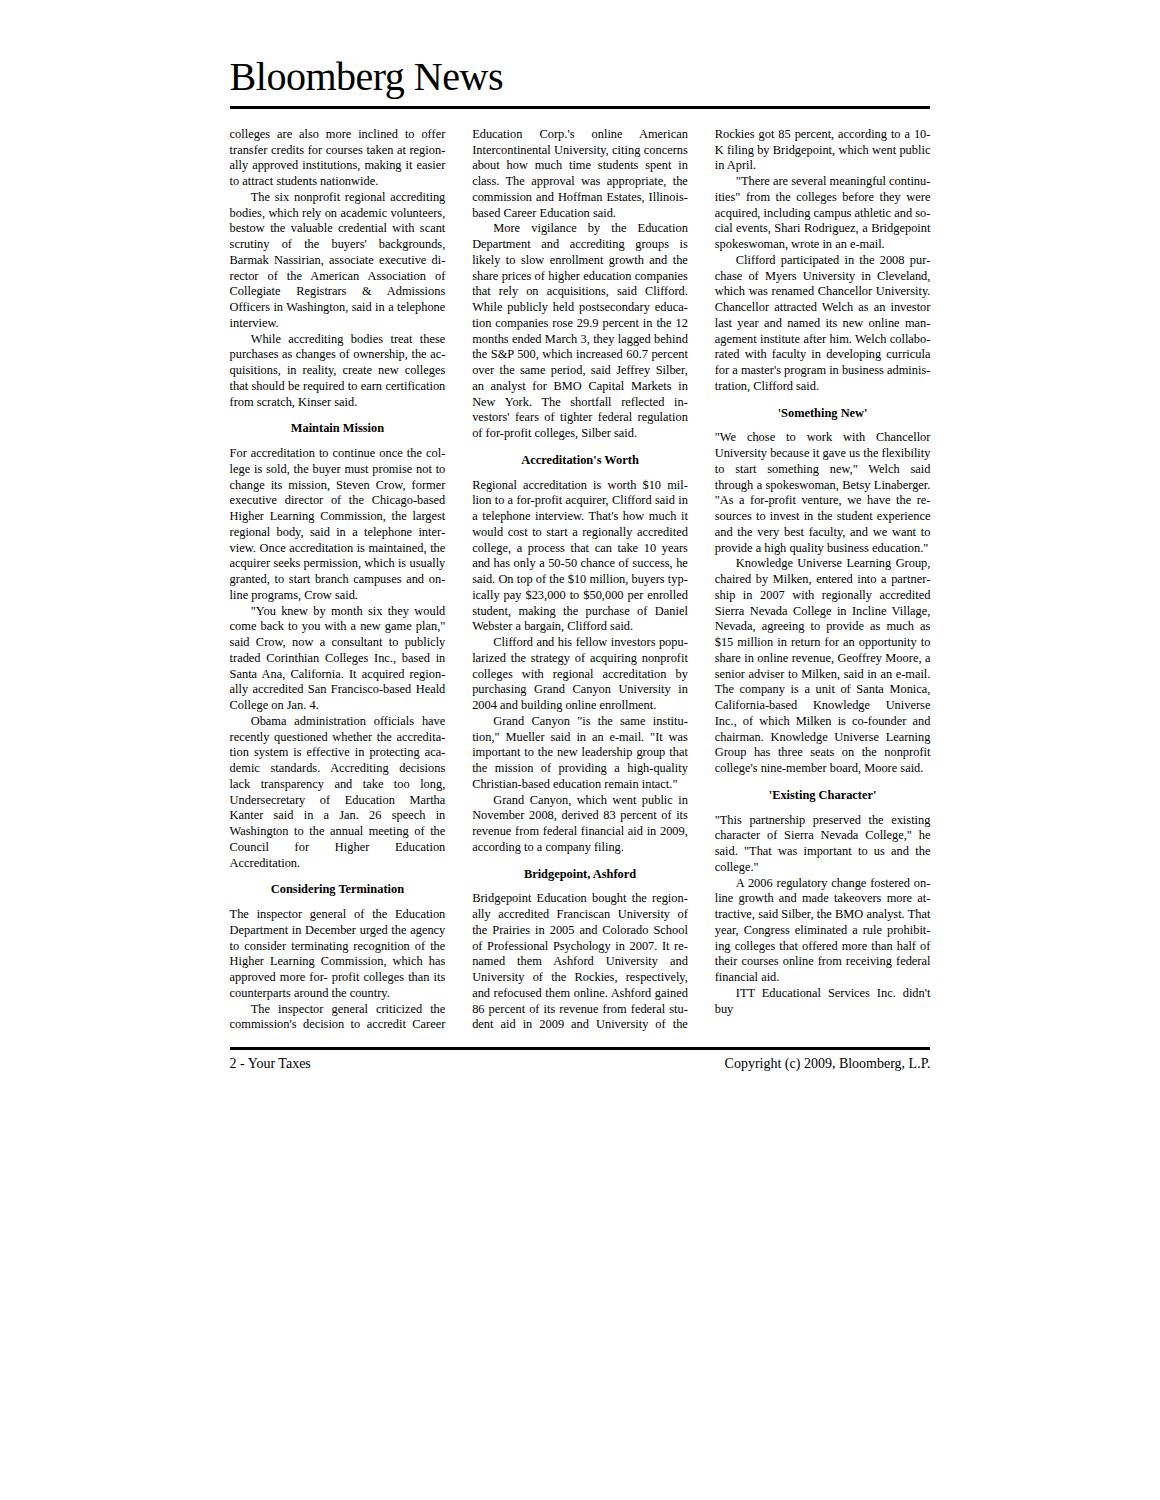Bloomberg News
colleges are also more inclined to offer transfer credits for courses taken at regionally approved institutions, making it easier to attract students nationwide.
The six nonprofit regional accrediting bodies, which rely on academic volunteers, bestow the valuable credential with scant scrutiny of the buyers' backgrounds, Barmak Nassirian, associate executive director of the American Association of Collegiate Registrars & Admissions Officers in Washington, said in a telephone interview.
While accrediting bodies treat these purchases as changes of ownership, the acquisitions, in reality, create new colleges that should be required to earn certification from scratch, Kinser said.
Maintain Mission
For accreditation to continue once the college is sold, the buyer must promise not to change its mission, Steven Crow, former executive director of the Chicago-based Higher Learning Commission, the largest regional body, said in a telephone interview. Once accreditation is maintained, the acquirer seeks permission, which is usually granted, to start branch campuses and online programs, Crow said.
"You knew by month six they would come back to you with a new game plan," said Crow, now a consultant to publicly traded Corinthian Colleges Inc., based in Santa Ana, California. It acquired regionally accredited San Francisco-based Heald College on Jan. 4.
Obama administration officials have recently questioned whether the accreditation system is effective in protecting academic standards. Accrediting decisions lack transparency and take too long, Undersecretary of Education Martha Kanter said in a Jan. 26 speech in Washington to the annual meeting of the Council for Higher Education Accreditation.
Considering Termination
The inspector general of the Education Department in December urged the agency to consider terminating recognition of the Higher Learning Commission, which has approved more for- profit colleges than its counterparts around the country.
The inspector general criticized the commission's decision to accredit Career Education Corp.'s online American Intercontinental University, citing concerns about how much time students spent in class. The approval was appropriate, the commission and Hoffman Estates, Illinois-based Career Education said.
More vigilance by the Education Department and accrediting groups is likely to slow enrollment growth and the share prices of higher education companies that rely on acquisitions, said Clifford. While publicly held postsecondary education companies rose 29.9 percent in the 12 months ended March 3, they lagged behind the S&P 500, which increased 60.7 percent over the same period, said Jeffrey Silber, an analyst for BMO Capital Markets in New York. The shortfall reflected investors' fears of tighter federal regulation of for-profit colleges, Silber said.
Accreditation's Worth
Regional accreditation is worth $10 million to a for-profit acquirer, Clifford said in a telephone interview. That's how much it would cost to start a regionally accredited college, a process that can take 10 years and has only a 50-50 chance of success, he said. On top of the $10 million, buyers typically pay $23,000 to $50,000 per enrolled student, making the purchase of Daniel Webster a bargain, Clifford said.
Clifford and his fellow investors popularized the strategy of acquiring nonprofit colleges with regional accreditation by purchasing Grand Canyon University in 2004 and building online enrollment.
Grand Canyon "is the same institution," Mueller said in an e-mail. "It was important to the new leadership group that the mission of providing a high-quality Christian-based education remain intact."
Grand Canyon, which went public in November 2008, derived 83 percent of its revenue from federal financial aid in 2009, according to a company filing.
Bridgepoint, Ashford
Bridgepoint Education bought the regionally accredited Franciscan University of the Prairies in 2005 and Colorado School of Professional Psychology in 2007. It renamed them Ashford University and University of the Rockies, respectively, and refocused them online. Ashford gained 86 percent of its revenue from federal student aid in 2009 and University of the Rockies got 85 percent, according to a 10-K filing by Bridgepoint, which went public in April.
"There are several meaningful continuities" from the colleges before they were acquired, including campus athletic and social events, Shari Rodriguez, a Bridgepoint spokeswoman, wrote in an e-mail.
Clifford participated in the 2008 purchase of Myers University in Cleveland, which was renamed Chancellor University. Chancellor attracted Welch as an investor last year and named its new online management institute after him. Welch collaborated with faculty in developing curricula for a master's program in business administration, Clifford said.
'Something New'
"We chose to work with Chancellor University because it gave us the flexibility to start something new," Welch said through a spokeswoman, Betsy Linaberger. "As a for-profit venture, we have the resources to invest in the student experience and the very best faculty, and we want to provide a high quality business education."
Knowledge Universe Learning Group, chaired by Milken, entered into a partnership in 2007 with regionally accredited Sierra Nevada College in Incline Village, Nevada, agreeing to provide as much as $15 million in return for an opportunity to share in online revenue, Geoffrey Moore, a senior adviser to Milken, said in an e-mail. The company is a unit of Santa Monica, California-based Knowledge Universe Inc., of which Milken is co-founder and chairman. Knowledge Universe Learning Group has three seats on the nonprofit college's nine-member board, Moore said.
'Existing Character'
"This partnership preserved the existing character of Sierra Nevada College," he said. "That was important to us and the college."
A 2006 regulatory change fostered online growth and made takeovers more attractive, said Silber, the BMO analyst. That year, Congress eliminated a rule prohibiting colleges that offered more than half of their courses online from receiving federal financial aid.
ITT Educational Services Inc. didn't buy
2 - Your Taxes
Copyright (c) 2009, Bloomberg, L.P.